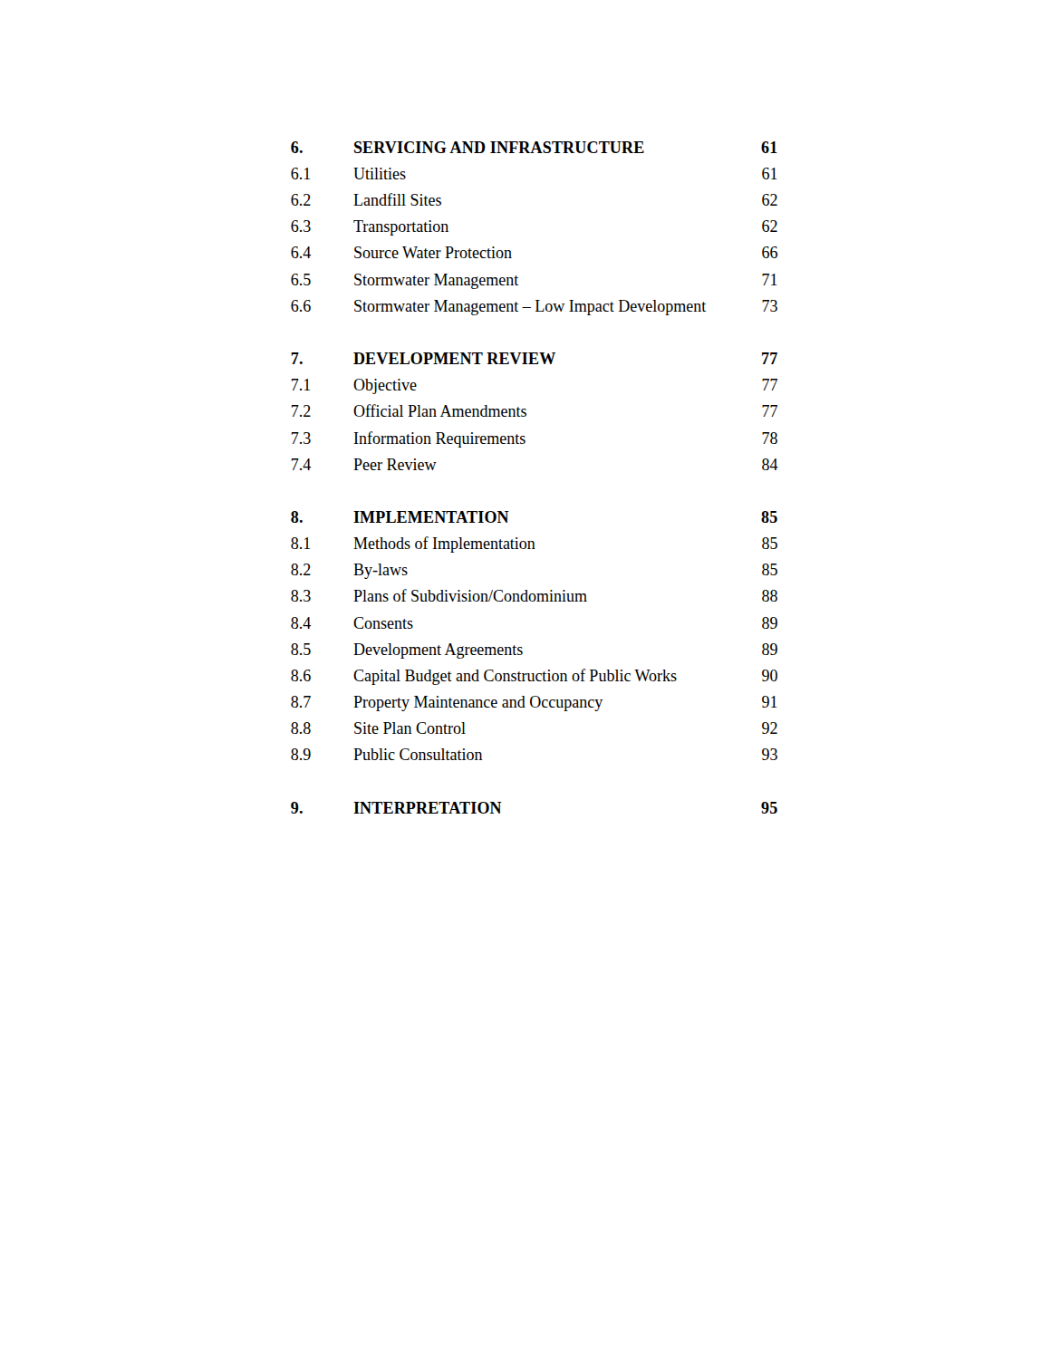| 6. | SERVICING AND INFRASTRUCTURE | 61 |
| 6.1 | Utilities | 61 |
| 6.2 | Landfill Sites | 62 |
| 6.3 | Transportation | 62 |
| 6.4 | Source Water Protection | 66 |
| 6.5 | Stormwater Management | 71 |
| 6.6 | Stormwater Management – Low Impact Development | 73 |
| 7. | DEVELOPMENT REVIEW | 77 |
| 7.1 | Objective | 77 |
| 7.2 | Official Plan Amendments | 77 |
| 7.3 | Information Requirements | 78 |
| 7.4 | Peer Review | 84 |
| 8. | IMPLEMENTATION | 85 |
| 8.1 | Methods of Implementation | 85 |
| 8.2 | By-laws | 85 |
| 8.3 | Plans of Subdivision/Condominium | 88 |
| 8.4 | Consents | 89 |
| 8.5 | Development Agreements | 89 |
| 8.6 | Capital Budget and Construction of Public Works | 90 |
| 8.7 | Property Maintenance and Occupancy | 91 |
| 8.8 | Site Plan Control | 92 |
| 8.9 | Public Consultation | 93 |
| 9. | INTERPRETATION | 95 |